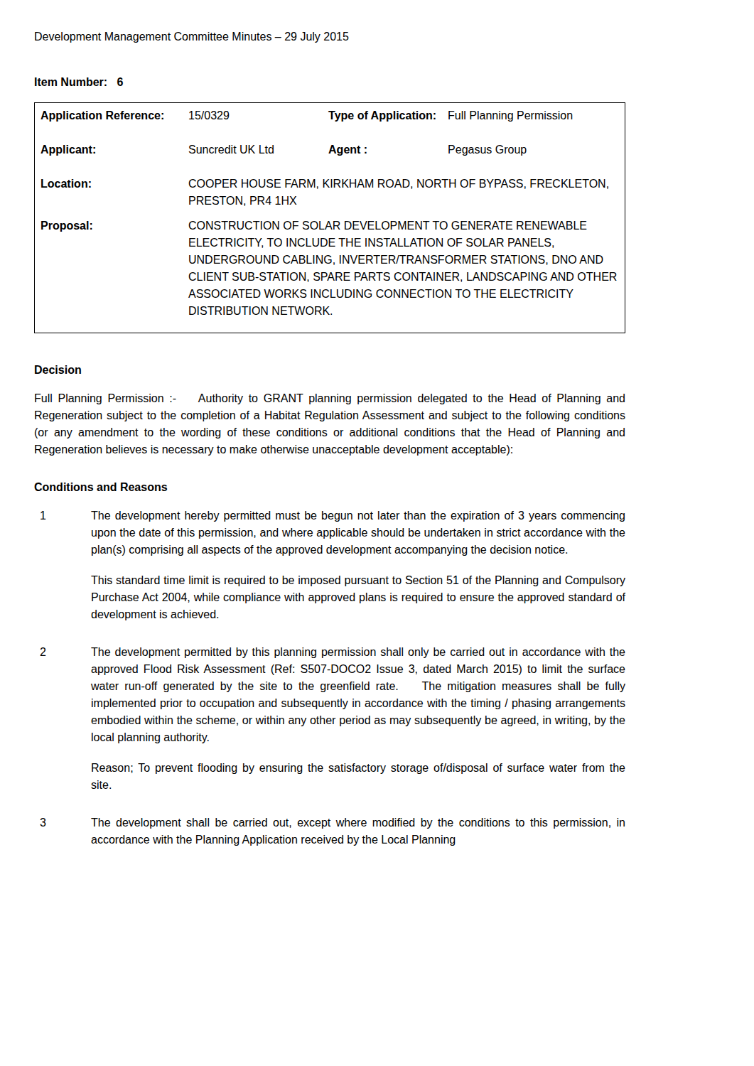Development Management Committee Minutes – 29 July 2015
Item Number: 6
| Application Reference: | 15/0329 | Type of Application: | Full Planning Permission |
| Applicant: | Suncredit UK Ltd | Agent : | Pegasus Group |
| Location: | COOPER HOUSE FARM, KIRKHAM ROAD, NORTH OF BYPASS, FRECKLETON, PRESTON, PR4 1HX |
| Proposal: | CONSTRUCTION OF SOLAR DEVELOPMENT TO GENERATE RENEWABLE ELECTRICITY, TO INCLUDE THE INSTALLATION OF SOLAR PANELS, UNDERGROUND CABLING, INVERTER/TRANSFORMER STATIONS, DNO AND CLIENT SUB-STATION, SPARE PARTS CONTAINER, LANDSCAPING AND OTHER ASSOCIATED WORKS INCLUDING CONNECTION TO THE ELECTRICITY DISTRIBUTION NETWORK. |
Decision
Full Planning Permission :- Authority to GRANT planning permission delegated to the Head of Planning and Regeneration subject to the completion of a Habitat Regulation Assessment and subject to the following conditions (or any amendment to the wording of these conditions or additional conditions that the Head of Planning and Regeneration believes is necessary to make otherwise unacceptable development acceptable):
Conditions and Reasons
The development hereby permitted must be begun not later than the expiration of 3 years commencing upon the date of this permission, and where applicable should be undertaken in strict accordance with the plan(s) comprising all aspects of the approved development accompanying the decision notice.
This standard time limit is required to be imposed pursuant to Section 51 of the Planning and Compulsory Purchase Act 2004, while compliance with approved plans is required to ensure the approved standard of development is achieved.
The development permitted by this planning permission shall only be carried out in accordance with the approved Flood Risk Assessment (Ref: S507-DOCO2 Issue 3, dated March 2015) to limit the surface water run-off generated by the site to the greenfield rate. The mitigation measures shall be fully implemented prior to occupation and subsequently in accordance with the timing / phasing arrangements embodied within the scheme, or within any other period as may subsequently be agreed, in writing, by the local planning authority.
Reason; To prevent flooding by ensuring the satisfactory storage of/disposal of surface water from the site.
The development shall be carried out, except where modified by the conditions to this permission, in accordance with the Planning Application received by the Local Planning